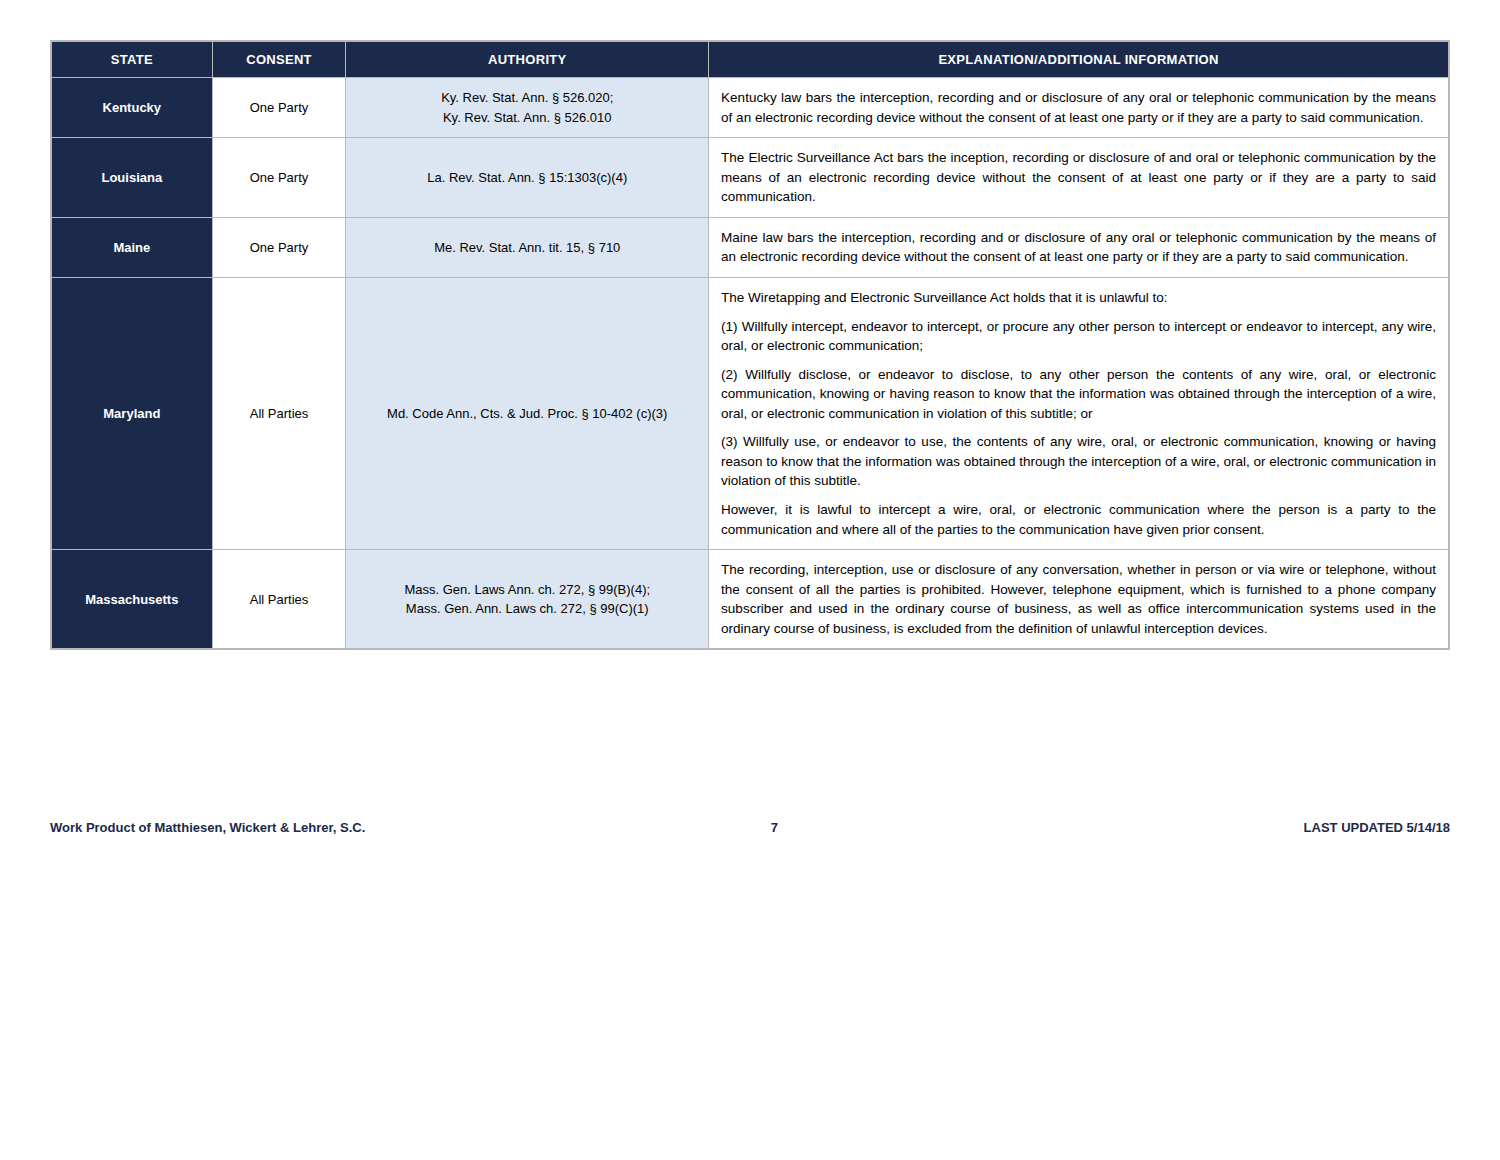| STATE | CONSENT | AUTHORITY | EXPLANATION/ADDITIONAL INFORMATION |
| --- | --- | --- | --- |
| Kentucky | One Party | Ky. Rev. Stat. Ann. § 526.020; Ky. Rev. Stat. Ann. § 526.010 | Kentucky law bars the interception, recording and or disclosure of any oral or telephonic communication by the means of an electronic recording device without the consent of at least one party or if they are a party to said communication. |
| Louisiana | One Party | La. Rev. Stat. Ann. § 15:1303(c)(4) | The Electric Surveillance Act bars the inception, recording or disclosure of and oral or telephonic communication by the means of an electronic recording device without the consent of at least one party or if they are a party to said communication. |
| Maine | One Party | Me. Rev. Stat. Ann. tit. 15, § 710 | Maine law bars the interception, recording and or disclosure of any oral or telephonic communication by the means of an electronic recording device without the consent of at least one party or if they are a party to said communication. |
| Maryland | All Parties | Md. Code Ann., Cts. & Jud. Proc. § 10-402 (c)(3) | The Wiretapping and Electronic Surveillance Act holds that it is unlawful to: (1) Willfully intercept, endeavor to intercept, or procure any other person to intercept or endeavor to intercept, any wire, oral, or electronic communication; (2) Willfully disclose, or endeavor to disclose, to any other person the contents of any wire, oral, or electronic communication, knowing or having reason to know that the information was obtained through the interception of a wire, oral, or electronic communication in violation of this subtitle; or (3) Willfully use, or endeavor to use, the contents of any wire, oral, or electronic communication, knowing or having reason to know that the information was obtained through the interception of a wire, oral, or electronic communication in violation of this subtitle. However, it is lawful to intercept a wire, oral, or electronic communication where the person is a party to the communication and where all of the parties to the communication have given prior consent. |
| Massachusetts | All Parties | Mass. Gen. Laws Ann. ch. 272, § 99(B)(4); Mass. Gen. Ann. Laws ch. 272, § 99(C)(1) | The recording, interception, use or disclosure of any conversation, whether in person or via wire or telephone, without the consent of all the parties is prohibited. However, telephone equipment, which is furnished to a phone company subscriber and used in the ordinary course of business, as well as office intercommunication systems used in the ordinary course of business, is excluded from the definition of unlawful interception devices. |
Work Product of Matthiesen, Wickert & Lehrer, S.C.
7
LAST UPDATED 5/14/18